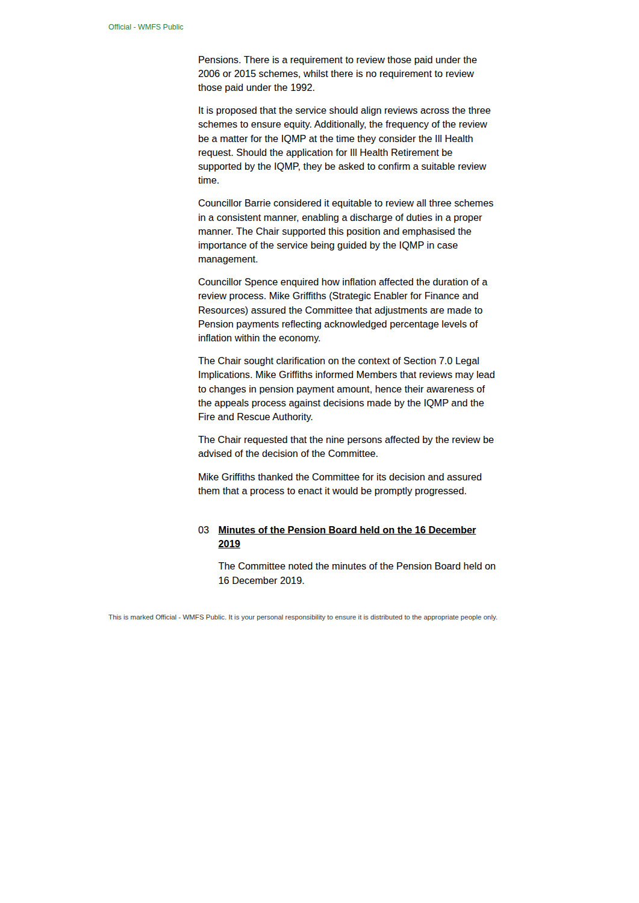Official - WMFS Public
Pensions. There is a requirement to review those paid under the 2006 or 2015 schemes, whilst there is no requirement to review those paid under the 1992.
It is proposed that the service should align reviews across the three schemes to ensure equity. Additionally, the frequency of the review be a matter for the IQMP at the time they consider the Ill Health request. Should the application for Ill Health Retirement be supported by the IQMP, they be asked to confirm a suitable review time.
Councillor Barrie considered it equitable to review all three schemes in a consistent manner, enabling a discharge of duties in a proper manner. The Chair supported this position and emphasised the importance of the service being guided by the IQMP in case management.
Councillor Spence enquired how inflation affected the duration of a review process. Mike Griffiths (Strategic Enabler for Finance and Resources) assured the Committee that adjustments are made to Pension payments reflecting acknowledged percentage levels of inflation within the economy.
The Chair sought clarification on the context of Section 7.0 Legal Implications. Mike Griffiths informed Members that reviews may lead to changes in pension payment amount, hence their awareness of the appeals process against decisions made by the IQMP and the Fire and Rescue Authority.
The Chair requested that the nine persons affected by the review be advised of the decision of the Committee.
Mike Griffiths thanked the Committee for its decision and assured them that a process to enact it would be promptly progressed.
03
Minutes of the Pension Board held on the 16 December 2019
The Committee noted the minutes of the Pension Board held on 16 December 2019.
This is marked Official - WMFS Public. It is your personal responsibility to ensure it is distributed to the appropriate people only.